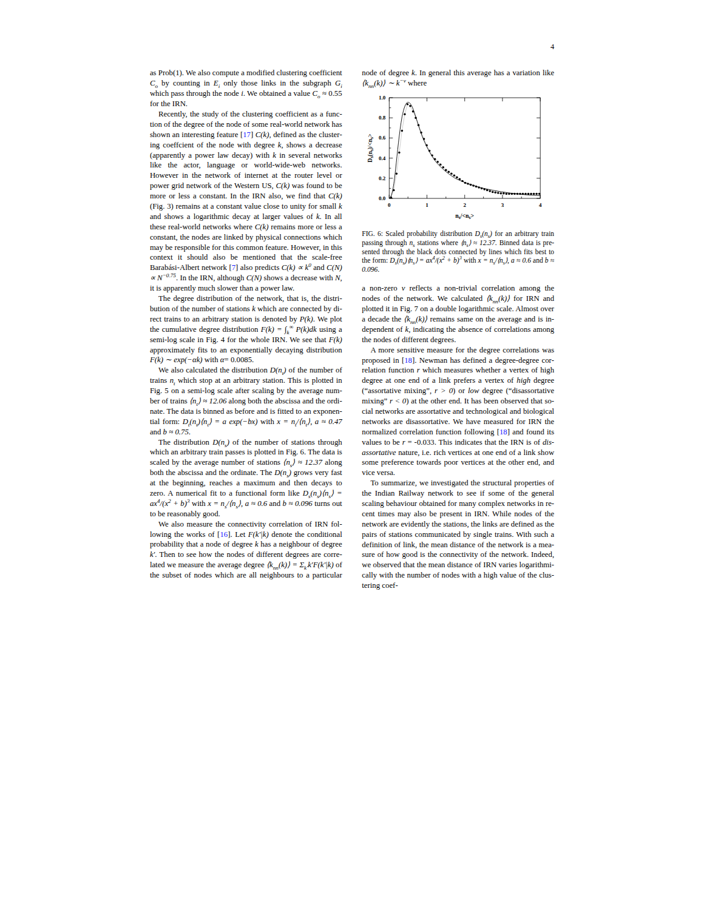4
as Prob(1). We also compute a modified clustering coefficient Co by counting in Ei only those links in the subgraph Gi which pass through the node i. We obtained a value Co ≈ 0.55 for the IRN.
Recently, the study of the clustering coefficient as a function of the degree of the node of some real-world network has shown an interesting feature [17] C(k), defined as the clustering coeffcient of the node with degree k, shows a decrease (apparently a power law decay) with k in several networks like the actor, language or world-wide-web networks. However in the network of internet at the router level or power grid network of the Western US, C(k) was found to be more or less a constant. In the IRN also, we find that C(k) (Fig. 3) remains at a constant value close to unity for small k and shows a logarithmic decay at larger values of k. In all these real-world networks where C(k) remains more or less a constant, the nodes are linked by physical connections which may be responsible for this common feature. However, in this context it should also be mentioned that the scale-free Barabási-Albert network [7] also predicts C(k) ∝ k0 and C(N) ∝ N−0.75. In the IRN, although C(N) shows a decrease with N, it is apparently much slower than a power law.
The degree distribution of the network, that is, the distribution of the number of stations k which are connected by direct trains to an arbitrary station is denoted by P(k). We plot the cumulative degree distribution F(k) = ∫k∞ P(k)dk using a semi-log scale in Fig. 4 for the whole IRN. We see that F(k) approximately fits to an exponentially decaying distribution F(k) ∼ exp(−αk) with α= 0.0085.
We also calculated the distribution D(nt) of the number of trains nt which stop at an arbitrary station. This is plotted in Fig. 5 on a semi-log scale after scaling by the average number of trains ⟨nt⟩ ≈ 12.06 along both the abscissa and the ordinate. The data is binned as before and is fitted to an exponential form: Dt(nt)⟨nt⟩ = a exp(−bx) with x = nt/⟨nt⟩, a ≈ 0.47 and b ≈ 0.75.
The distribution D(ns) of the number of stations through which an arbitrary train passes is plotted in Fig. 6. The data is scaled by the average number of stations ⟨ns⟩ ≈ 12.37 along both the abscissa and the ordinate. The D(ns) grows very fast at the beginning, reaches a maximum and then decays to zero. A numerical fit to a functional form like Ds(ns)⟨ns⟩ = ax4/(x2 + b)3 with x = ns/⟨ns⟩, a ≈ 0.6 and b ≈ 0.096 turns out to be reasonably good.
We also measure the connectivity correlation of IRN following the works of [16]. Let F(k′|k) denote the conditional probability that a node of degree k has a neighbour of degree k′. Then to see how the nodes of different degrees are correlated we measure the average degree ⟨knn(k)⟩ = Σk′k′F(k′|k) of the subset of nodes which are all neighbours to a particular node of degree k. In general this average has a variation like ⟨knn(k)⟩ ∼ k−ν where
0.0 0.2 0.4 0.6 0.8 1.0 0 1 2 3 4 ns/<ns> Ds(ns)/<ns>
FIG. 6: Scaled probability distribution Ds(ns) for an arbitrary train passing through ns stations where ⟨ns⟩ ≈ 12.37. Binned data is presented through the black dots connected by lines which fits best to the form: Ds(ns)⟨ns⟩ = ax4/(x2 + b)3 with x = ns/⟨ns⟩, a ≈ 0.6 and b ≈ 0.096.
a non-zero ν reflects a non-trivial correlation among the nodes of the network. We calculated ⟨knn(k)⟩ for IRN and plotted it in Fig. 7 on a double logarithmic scale. Almost over a decade the ⟨knn(k)⟩ remains same on the average and is independent of k, indicating the absence of correlations among the nodes of different degrees.
A more sensitive measure for the degree correlations was proposed in [18]. Newman has defined a degree-degree correlation function r which measures whether a vertex of high degree at one end of a link prefers a vertex of high degree (“assortative mixing”, r > 0) or low degree (“disassortative mixing” r < 0) at the other end. It has been observed that social networks are assortative and technological and biological networks are disassortative. We have measured for IRN the normalized correlation function following [18] and found its values to be r = -0.033. This indicates that the IRN is of disassortative nature, i.e. rich vertices at one end of a link show some preference towards poor vertices at the other end, and vice versa.
To summarize, we investigated the structural properties of the Indian Railway network to see if some of the general scaling behaviour obtained for many complex networks in recent times may also be present in IRN. While nodes of the network are evidently the stations, the links are defined as the pairs of stations communicated by single trains. With such a definition of link, the mean distance of the network is a measure of how good is the connectivity of the network. Indeed, we observed that the mean distance of IRN varies logarithmically with the number of nodes with a high value of the clustering coef-